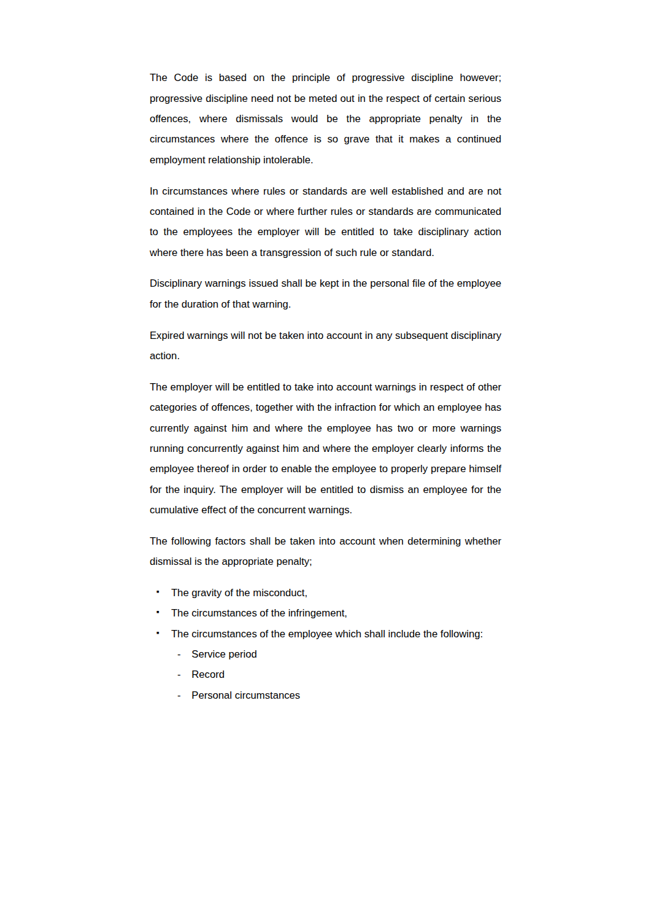The Code is based on the principle of progressive discipline however; progressive discipline need not be meted out in the respect of certain serious offences, where dismissals would be the appropriate penalty in the circumstances where the offence is so grave that it makes a continued employment relationship intolerable.
In circumstances where rules or standards are well established and are not contained in the Code or where further rules or standards are communicated to the employees the employer will be entitled to take disciplinary action where there has been a transgression of such rule or standard.
Disciplinary warnings issued shall be kept in the personal file of the employee for the duration of that warning.
Expired warnings will not be taken into account in any subsequent disciplinary action.
The employer will be entitled to take into account warnings in respect of other categories of offences, together with the infraction for which an employee has currently against him and where the employee has two or more warnings running concurrently against him and where the employer clearly informs the employee thereof in order to enable the employee to properly prepare himself for the inquiry. The employer will be entitled to dismiss an employee for the cumulative effect of the concurrent warnings.
The following factors shall be taken into account when determining whether dismissal is the appropriate penalty;
The gravity of the misconduct,
The circumstances of the infringement,
The circumstances of the employee which shall include the following:
Service period
Record
Personal circumstances